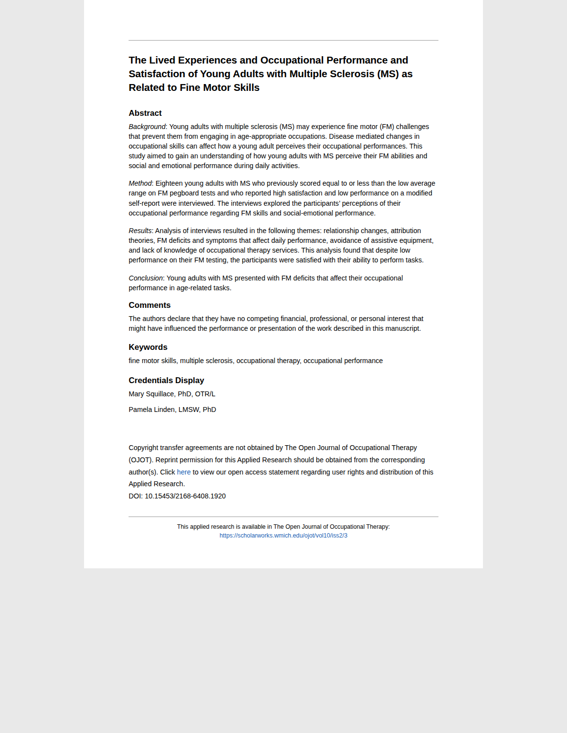The Lived Experiences and Occupational Performance and Satisfaction of Young Adults with Multiple Sclerosis (MS) as Related to Fine Motor Skills
Abstract
Background: Young adults with multiple sclerosis (MS) may experience fine motor (FM) challenges that prevent them from engaging in age-appropriate occupations. Disease mediated changes in occupational skills can affect how a young adult perceives their occupational performances. This study aimed to gain an understanding of how young adults with MS perceive their FM abilities and social and emotional performance during daily activities.
Method: Eighteen young adults with MS who previously scored equal to or less than the low average range on FM pegboard tests and who reported high satisfaction and low performance on a modified self-report were interviewed. The interviews explored the participants’ perceptions of their occupational performance regarding FM skills and social-emotional performance.
Results: Analysis of interviews resulted in the following themes: relationship changes, attribution theories, FM deficits and symptoms that affect daily performance, avoidance of assistive equipment, and lack of knowledge of occupational therapy services. This analysis found that despite low performance on their FM testing, the participants were satisfied with their ability to perform tasks.
Conclusion: Young adults with MS presented with FM deficits that affect their occupational performance in age-related tasks.
Comments
The authors declare that they have no competing financial, professional, or personal interest that might have influenced the performance or presentation of the work described in this manuscript.
Keywords
fine motor skills, multiple sclerosis, occupational therapy, occupational performance
Credentials Display
Mary Squillace, PhD, OTR/L
Pamela Linden, LMSW, PhD
Copyright transfer agreements are not obtained by The Open Journal of Occupational Therapy (OJOT). Reprint permission for this Applied Research should be obtained from the corresponding author(s). Click here to view our open access statement regarding user rights and distribution of this Applied Research.
DOI: 10.15453/2168-6408.1920
This applied research is available in The Open Journal of Occupational Therapy: https://scholarworks.wmich.edu/ojot/vol10/iss2/3